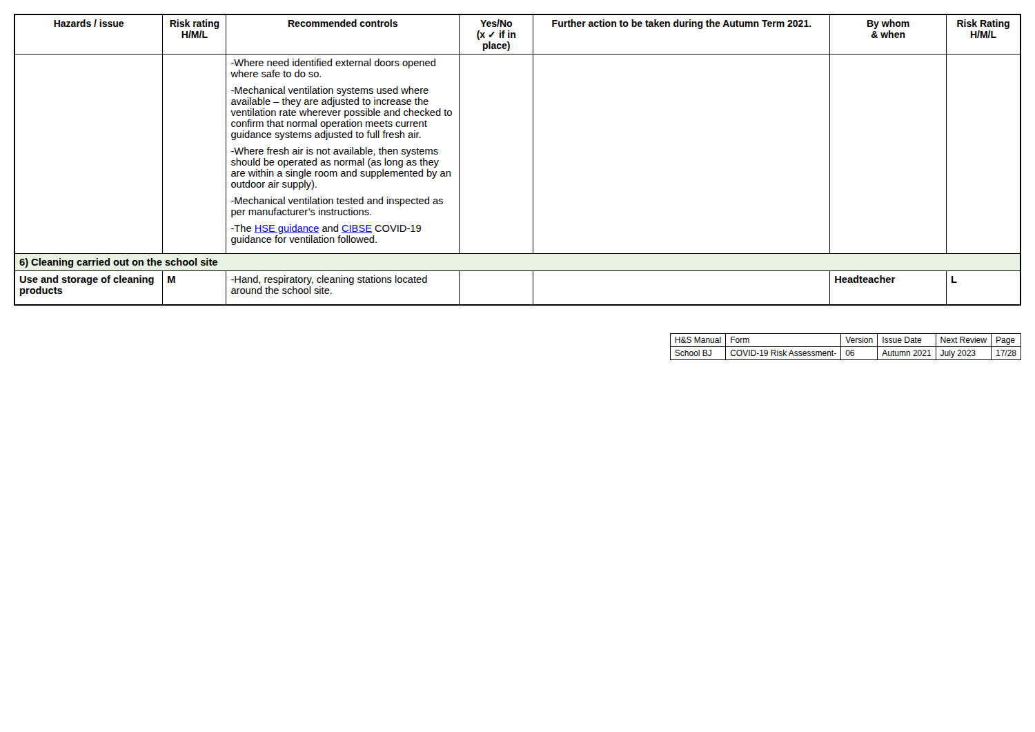| Hazards / issue | Risk rating H/M/L | Recommended controls | Yes/No (x ✓ if in place) | Further action to be taken during the Autumn Term 2021. | By whom & when | Risk Rating H/M/L |
| --- | --- | --- | --- | --- | --- | --- |
| | | -Where need identified external doors opened where safe to do so. -Mechanical ventilation systems used where available – they are adjusted to increase the ventilation rate wherever possible and checked to confirm that normal operation meets current guidance systems adjusted to full fresh air. -Where fresh air is not available, then systems should be operated as normal (as long as they are within a single room and supplemented by an outdoor air supply). -Mechanical ventilation tested and inspected as per manufacturer’s instructions. -The HSE guidance and CIBSE COVID-19 guidance for ventilation followed. | | | | |
| 6) Cleaning carried out on the school site |
| Use and storage of cleaning products | M | -Hand, respiratory, cleaning stations located around the school site. | | | Headteacher | L |
| H&S Manual | Form | Version | Issue Date | Next Review | Page |
| School BJ | COVID-19 Risk Assessment- | 06 | Autumn 2021 | July 2023 | 17/28 |